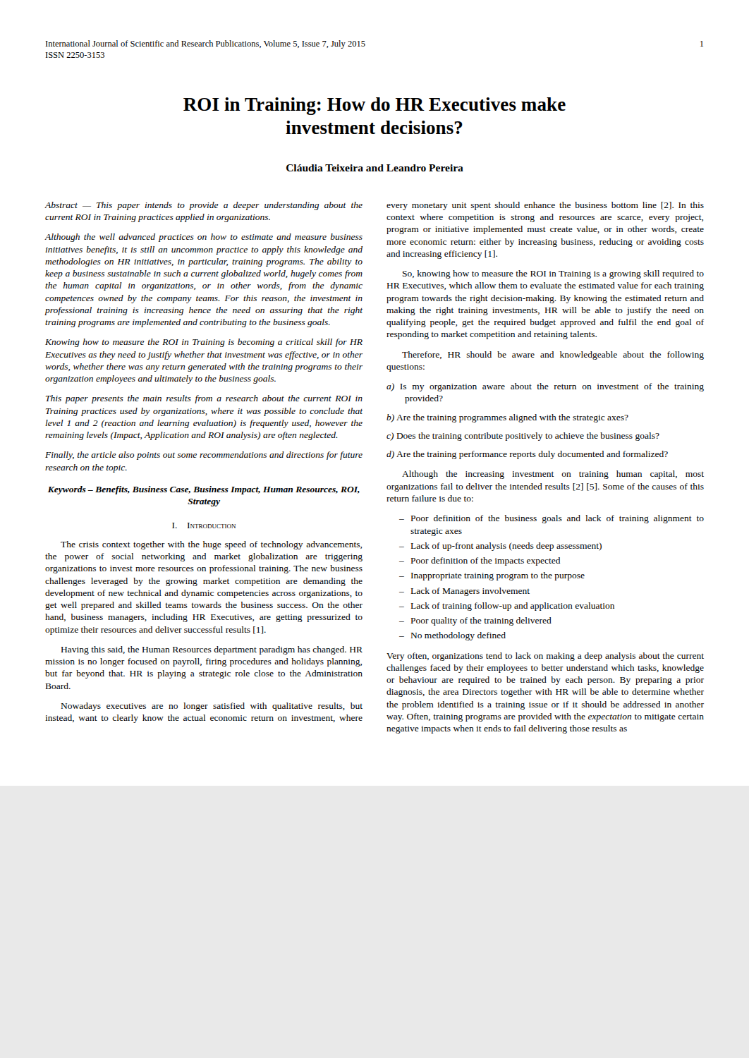International Journal of Scientific and Research Publications, Volume 5, Issue 7, July 2015
ISSN 2250-3153
1
ROI in Training: How do HR Executives make
investment decisions?
Cláudia Teixeira and Leandro Pereira
Abstract — This paper intends to provide a deeper understanding about the current ROI in Training practices applied in organizations.
Although the well advanced practices on how to estimate and measure business initiatives benefits, it is still an uncommon practice to apply this knowledge and methodologies on HR initiatives, in particular, training programs. The ability to keep a business sustainable in such a current globalized world, hugely comes from the human capital in organizations, or in other words, from the dynamic competences owned by the company teams. For this reason, the investment in professional training is increasing hence the need on assuring that the right training programs are implemented and contributing to the business goals.
Knowing how to measure the ROI in Training is becoming a critical skill for HR Executives as they need to justify whether that investment was effective, or in other words, whether there was any return generated with the training programs to their organization employees and ultimately to the business goals.
This paper presents the main results from a research about the current ROI in Training practices used by organizations, where it was possible to conclude that level 1 and 2 (reaction and learning evaluation) is frequently used, however the remaining levels (Impact, Application and ROI analysis) are often neglected.
Finally, the article also points out some recommendations and directions for future research on the topic.
Keywords – Benefits, Business Case, Business Impact, Human Resources, ROI, Strategy
I. Introduction
The crisis context together with the huge speed of technology advancements, the power of social networking and market globalization are triggering organizations to invest more resources on professional training. The new business challenges leveraged by the growing market competition are demanding the development of new technical and dynamic competencies across organizations, to get well prepared and skilled teams towards the business success. On the other hand, business managers, including HR Executives, are getting pressurized to optimize their resources and deliver successful results [1].
Having this said, the Human Resources department paradigm has changed. HR mission is no longer focused on payroll, firing procedures and holidays planning, but far beyond that. HR is playing a strategic role close to the Administration Board.
Nowadays executives are no longer satisfied with qualitative results, but instead, want to clearly know the actual economic return on investment, where every monetary unit spent should enhance the business bottom line [2]. In this context where competition is strong and resources are scarce, every project, program or initiative implemented must create value, or in other words, create more economic return: either by increasing business, reducing or avoiding costs and increasing efficiency [1].
So, knowing how to measure the ROI in Training is a growing skill required to HR Executives, which allow them to evaluate the estimated value for each training program towards the right decision-making. By knowing the estimated return and making the right training investments, HR will be able to justify the need on qualifying people, get the required budget approved and fulfil the end goal of responding to market competition and retaining talents.
Therefore, HR should be aware and knowledgeable about the following questions:
a) Is my organization aware about the return on investment of the training provided?
b) Are the training programmes aligned with the strategic axes?
c) Does the training contribute positively to achieve the business goals?
d) Are the training performance reports duly documented and formalized?
Although the increasing investment on training human capital, most organizations fail to deliver the intended results [2] [5]. Some of the causes of this return failure is due to:
Poor definition of the business goals and lack of training alignment to strategic axes
Lack of up-front analysis (needs deep assessment)
Poor definition of the impacts expected
Inappropriate training program to the purpose
Lack of Managers involvement
Lack of training follow-up and application evaluation
Poor quality of the training delivered
No methodology defined
Very often, organizations tend to lack on making a deep analysis about the current challenges faced by their employees to better understand which tasks, knowledge or behaviour are required to be trained by each person. By preparing a prior diagnosis, the area Directors together with HR will be able to determine whether the problem identified is a training issue or if it should be addressed in another way. Often, training programs are provided with the expectation to mitigate certain negative impacts when it ends to fail delivering those results as